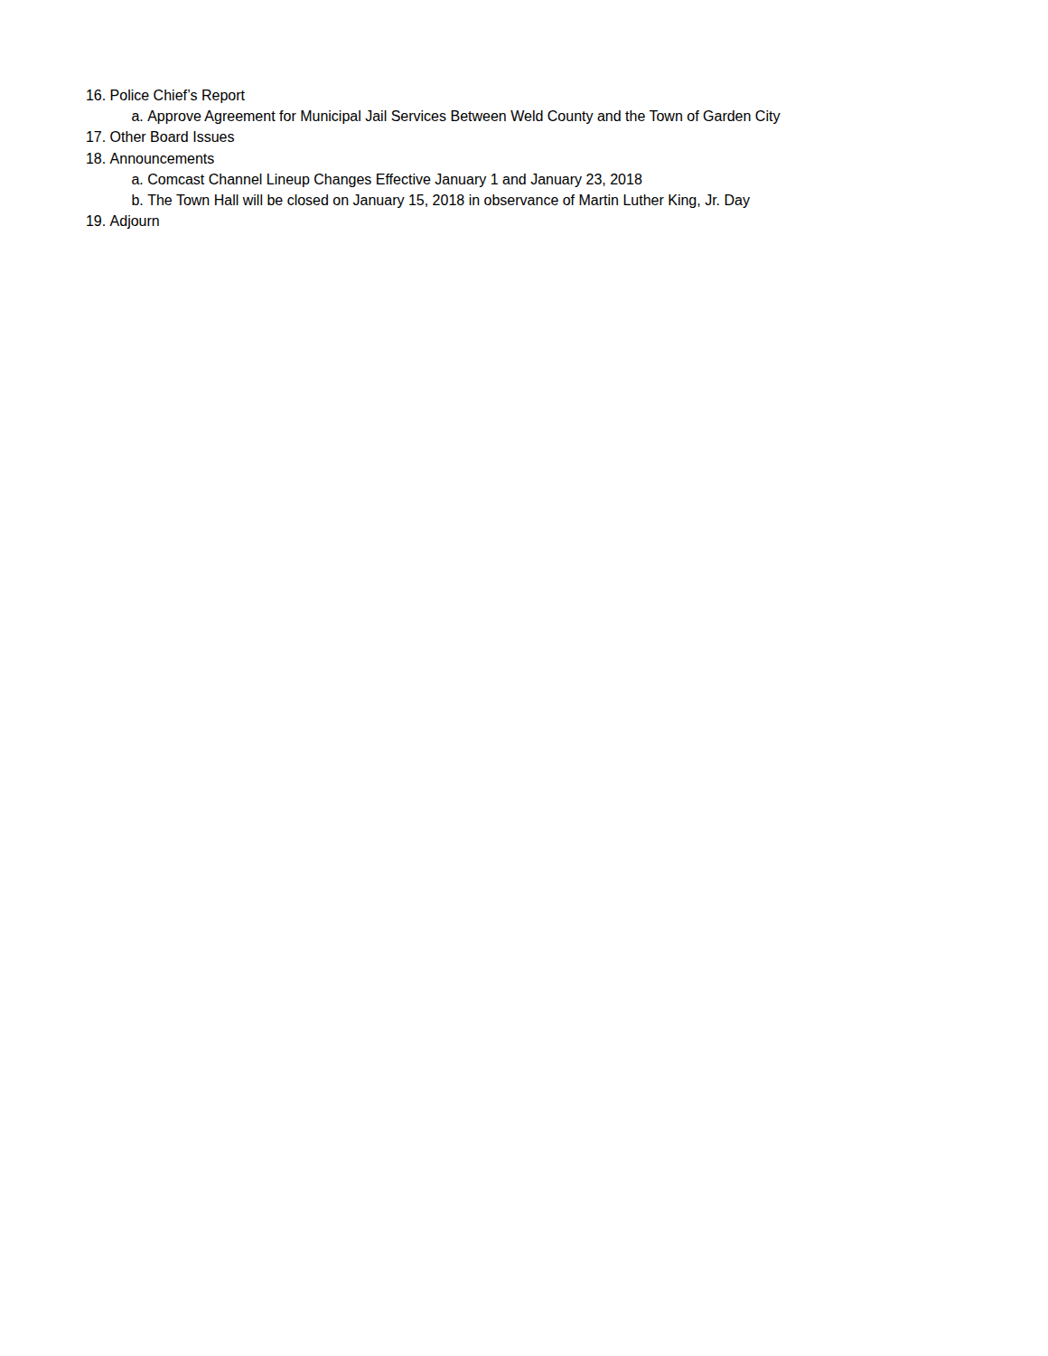Police Chief’s Report
Approve Agreement for Municipal Jail Services Between Weld County and the Town of Garden City
Other Board Issues
Announcements
Comcast Channel Lineup Changes Effective January 1 and January 23, 2018
The Town Hall will be closed on January 15, 2018 in observance of Martin Luther King, Jr. Day
Adjourn